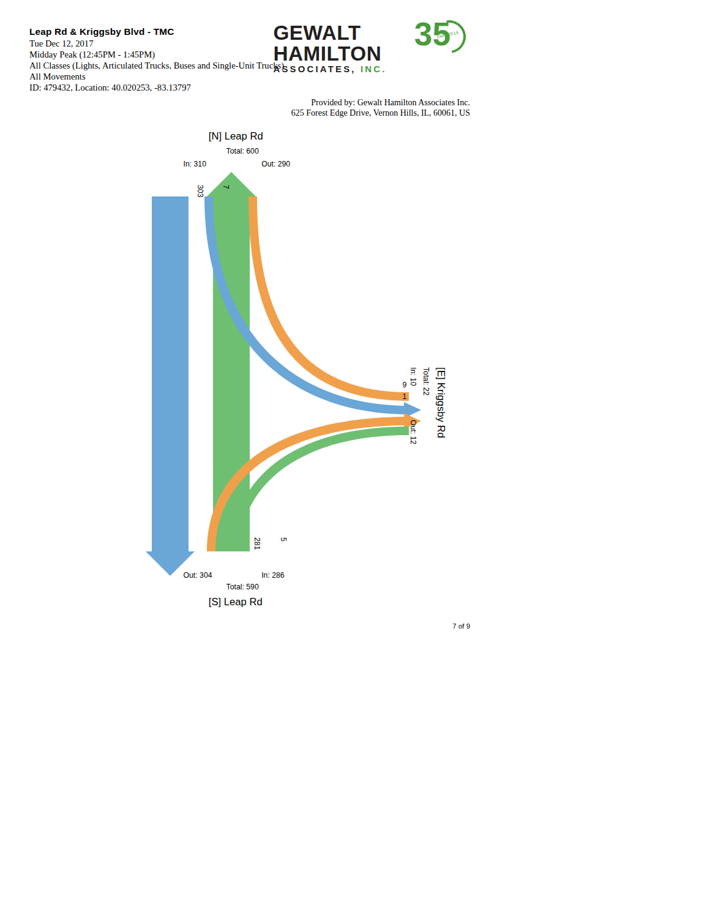Leap Rd & Kriggsby Blvd - TMC
Tue Dec 12, 2017
Midday Peak (12:45PM - 1:45PM)
All Classes (Lights, Articulated Trucks, Buses and Single-Unit Trucks)
All Movements
ID: 479432, Location: 40.020253, -83.13797
GEWALT HAMILTON ASSOCIATES, INC.
35 1981-2016
Provided by: Gewalt Hamilton Associates Inc.
625 Forest Edge Drive, Vernon Hills, IL, 60061, US
[N] Leap Rd
Total: 600
In: 310
Out: 290
303
7
[E] Kriggsby Rd
Total: 22
In: 10
Out: 12
9
1
281
5
Out: 304
In: 286
Total: 590
[S] Leap Rd
7 of 9